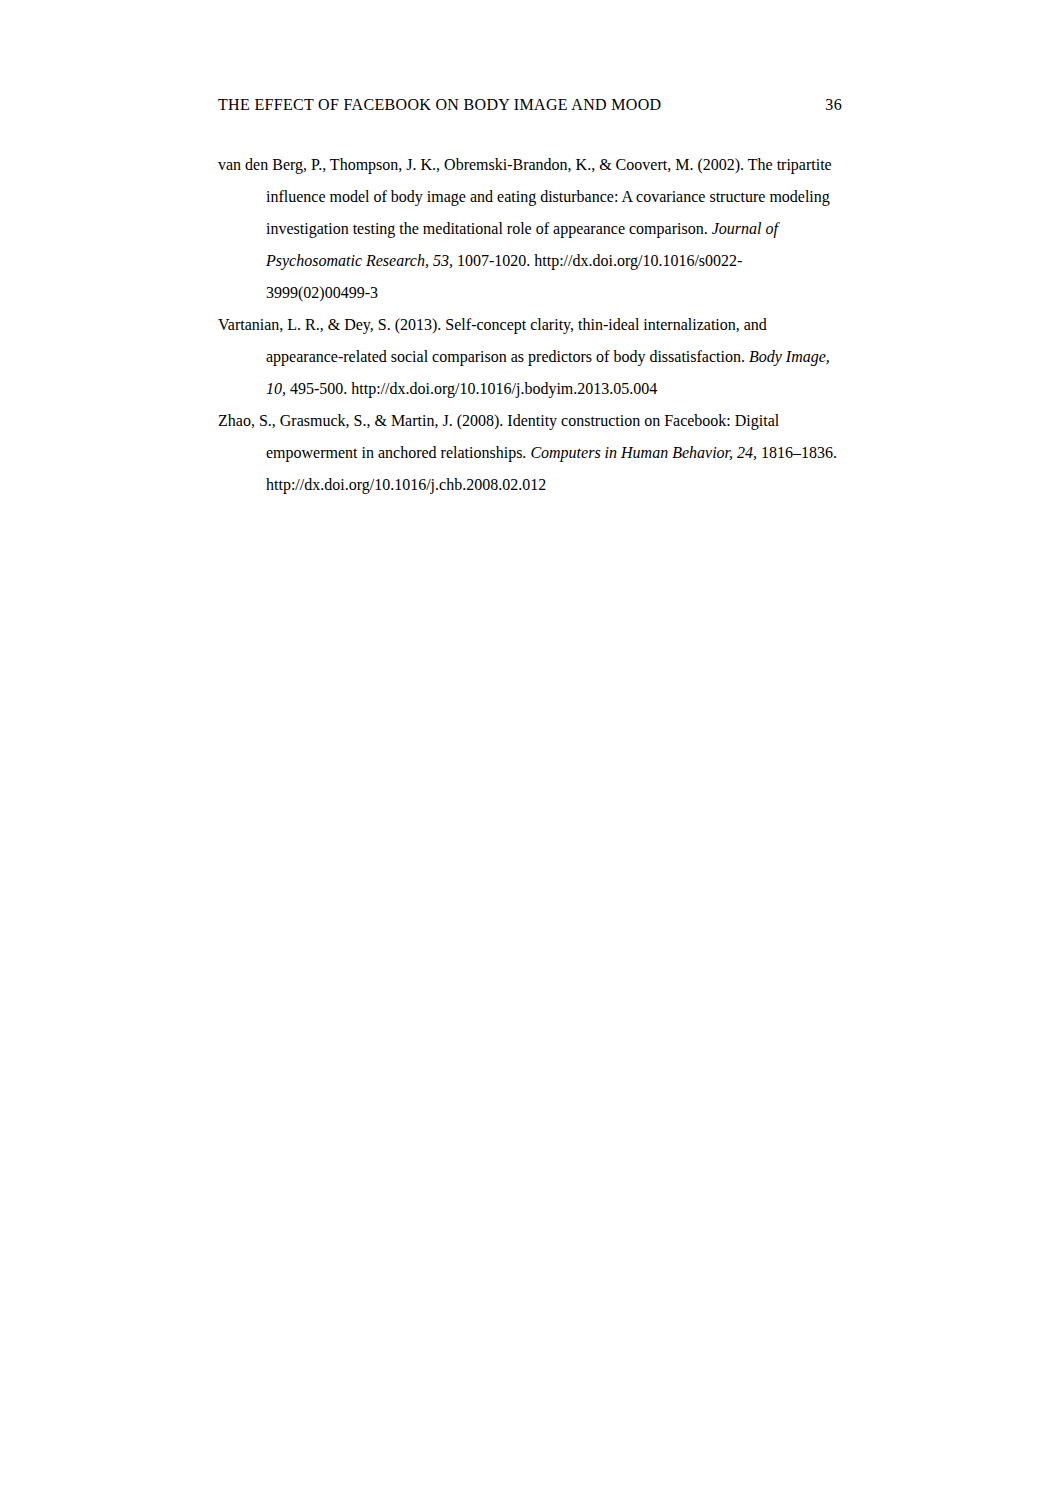The Effect of Facebook on Body Image and Mood 36
van den Berg, P., Thompson, J. K., Obremski-Brandon, K., & Coovert, M. (2002). The tripartite influence model of body image and eating disturbance: A covariance structure modeling investigation testing the meditational role of appearance comparison. Journal of Psychosomatic Research, 53, 1007-1020. http://dx.doi.org/10.1016/s0022-3999(02)00499-3
Vartanian, L. R., & Dey, S. (2013). Self-concept clarity, thin-ideal internalization, and appearance-related social comparison as predictors of body dissatisfaction. Body Image, 10, 495-500. http://dx.doi.org/10.1016/j.bodyim.2013.05.004
Zhao, S., Grasmuck, S., & Martin, J. (2008). Identity construction on Facebook: Digital empowerment in anchored relationships. Computers in Human Behavior, 24, 1816–1836. http://dx.doi.org/10.1016/j.chb.2008.02.012